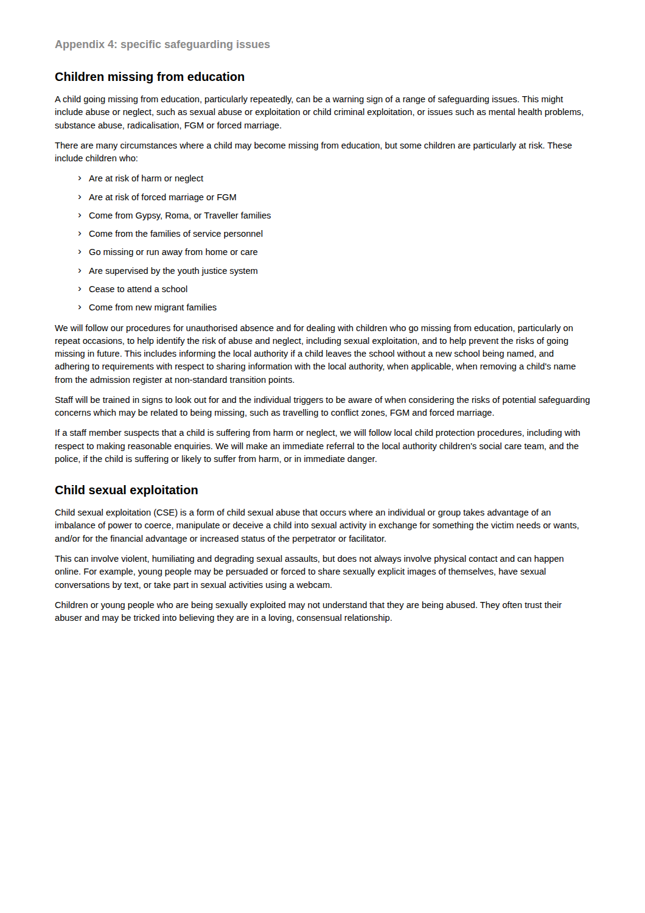Appendix 4: specific safeguarding issues
Children missing from education
A child going missing from education, particularly repeatedly, can be a warning sign of a range of safeguarding issues. This might include abuse or neglect, such as sexual abuse or exploitation or child criminal exploitation, or issues such as mental health problems, substance abuse, radicalisation, FGM or forced marriage.
There are many circumstances where a child may become missing from education, but some children are particularly at risk. These include children who:
Are at risk of harm or neglect
Are at risk of forced marriage or FGM
Come from Gypsy, Roma, or Traveller families
Come from the families of service personnel
Go missing or run away from home or care
Are supervised by the youth justice system
Cease to attend a school
Come from new migrant families
We will follow our procedures for unauthorised absence and for dealing with children who go missing from education, particularly on repeat occasions, to help identify the risk of abuse and neglect, including sexual exploitation, and to help prevent the risks of going missing in future. This includes informing the local authority if a child leaves the school without a new school being named, and adhering to requirements with respect to sharing information with the local authority, when applicable, when removing a child's name from the admission register at non-standard transition points.
Staff will be trained in signs to look out for and the individual triggers to be aware of when considering the risks of potential safeguarding concerns which may be related to being missing, such as travelling to conflict zones, FGM and forced marriage.
If a staff member suspects that a child is suffering from harm or neglect, we will follow local child protection procedures, including with respect to making reasonable enquiries. We will make an immediate referral to the local authority children's social care team, and the police, if the child is suffering or likely to suffer from harm, or in immediate danger.
Child sexual exploitation
Child sexual exploitation (CSE) is a form of child sexual abuse that occurs where an individual or group takes advantage of an imbalance of power to coerce, manipulate or deceive a child into sexual activity in exchange for something the victim needs or wants, and/or for the financial advantage or increased status of the perpetrator or facilitator.
This can involve violent, humiliating and degrading sexual assaults, but does not always involve physical contact and can happen online. For example, young people may be persuaded or forced to share sexually explicit images of themselves, have sexual conversations by text, or take part in sexual activities using a webcam.
Children or young people who are being sexually exploited may not understand that they are being abused. They often trust their abuser and may be tricked into believing they are in a loving, consensual relationship.